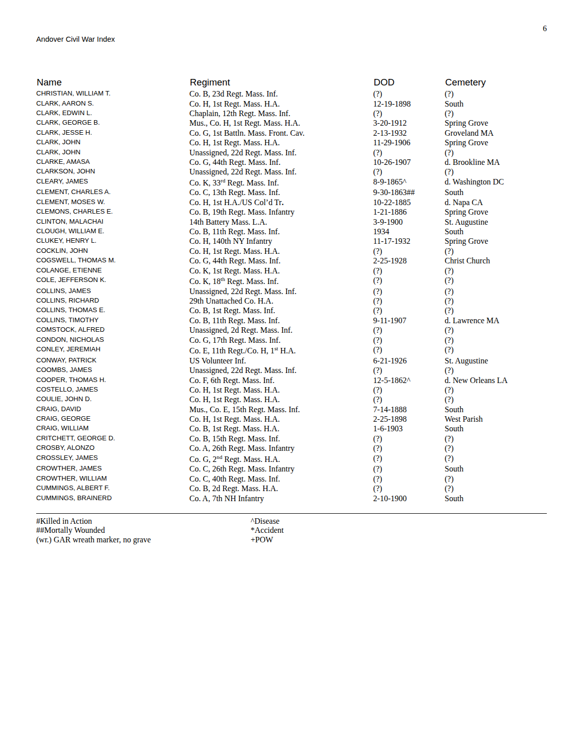6
Andover Civil War Index
| Name | Regiment | DOD | Cemetery |
| --- | --- | --- | --- |
| CHRISTIAN, WILLIAM T. | Co. B, 23d Regt. Mass. Inf. | (?) | (?) |
| CLARK, AARON S. | Co. H, 1st Regt. Mass. H.A. | 12-19-1898 | South |
| CLARK, EDWIN L. | Chaplain, 12th Regt. Mass. Inf. | (?) | (?) |
| CLARK, GEORGE B. | Mus., Co. H, 1st Regt. Mass. H.A. | 3-20-1912 | Spring Grove |
| CLARK, JESSE H. | Co. G, 1st Battln. Mass. Front. Cav. | 2-13-1932 | Groveland MA |
| CLARK, JOHN | Co. H, 1st Regt. Mass. H.A. | 11-29-1906 | Spring Grove |
| CLARK, JOHN | Unassigned, 22d Regt. Mass. Inf. | (?) | (?) |
| CLARKE, AMASA | Co. G, 44th Regt. Mass. Inf. | 10-26-1907 | d. Brookline MA |
| CLARKSON, JOHN | Unassigned, 22d Regt. Mass. Inf. | (?) | (?) |
| CLEARY, JAMES | Co. K, 33 rd Regt. Mass. Inf. | 8-9-1865^ | d. Washington DC |
| CLEMENT, CHARLES A. | Co. C, 13th Regt. Mass. Inf. | 9-30-1863## | South |
| CLEMENT, MOSES W. | Co. H, 1st H.A./US Col’d Tr . | 10-22-1885 | d. Napa CA |
| CLEMONS, CHARLES E. | Co. B, 19th Regt. Mass. Infantry | 1-21-1886 | Spring Grove |
| CLINTON, MALACHAI | 14th Battery Mass. L.A. | 3-9-1900 | St. Augustine |
| CLOUGH, WILLIAM E. | Co. B, 11th Regt. Mass. Inf. | 1934 | South |
| CLUKEY, HENRY L. | Co. H, 140th NY Infantry | 11-17-1932 | Spring Grove |
| COCKLIN, JOHN | Co. H, 1st Regt. Mass. H.A. | (?) | (?) |
| COGSWELL, THOMAS M. | Co. G, 44th Regt. Mass. Inf. | 2-25-1928 | Christ Church |
| COLANGE, ETIENNE | Co. K, 1st Regt. Mass. H.A. | (?) | (?) |
| COLE, JEFFERSON K. | Co. K, 18 th Regt. Mass. Inf. | (?) | (?) |
| COLLINS, JAMES | Unassigned, 22d Regt. Mass. Inf. | (?) | (?) |
| COLLINS, RICHARD | 29th Unattached Co. H.A. | (?) | (?) |
| COLLINS, THOMAS E. | Co. B, 1st Regt. Mass. Inf. | (?) | (?) |
| COLLINS, TIMOTHY | Co. B, 11th Regt. Mass. Inf. | 9-11-1907 | d. Lawrence MA |
| COMSTOCK, ALFRED | Unassigned, 2d Regt. Mass. Inf. | (?) | (?) |
| CONDON, NICHOLAS | Co. G, 17th Regt. Mass. Inf. | (?) | (?) |
| CONLEY, JEREMIAH | Co. E, 11th Regt./Co. H, 1 st H.A. | (?) | (?) |
| CONWAY, PATRICK | US Volunteer Inf. | 6-21-1926 | St. Augustine |
| COOMBS, JAMES | Unassigned, 22d Regt. Mass. Inf. | (?) | (?) |
| COOPER, THOMAS H. | Co. F, 6th Regt. Mass. Inf. | 12-5-1862^ | d. New Orleans LA |
| COSTELLO, JAMES | Co. H, 1st Regt. Mass. H.A. | (?) | (?) |
| COULIE, JOHN D. | Co. H, 1st Regt. Mass. H.A. | (?) | (?) |
| CRAIG, DAVID | Mus., Co. E, 15th Regt. Mass. Inf. | 7-14-1888 | South |
| CRAIG, GEORGE | Co. H, 1st Regt. Mass. H.A. | 2-25-1898 | West Parish |
| CRAIG, WILLIAM | Co. B, 1st Regt. Mass. H.A. | 1-6-1903 | South |
| CRITCHETT, GEORGE D. | Co. B, 15th Regt. Mass. Inf. | (?) | (?) |
| CROSBY, ALONZO | Co. A, 26th Regt. Mass. Infantry | (?) | (?) |
| CROSSLEY, JAMES | Co. G, 2 nd Regt. Mass. H.A. | (?) | (?) |
| CROWTHER, JAMES | Co. C, 26th Regt. Mass. Infantry | (?) | South |
| CROWTHER, WILLIAM | Co. C, 40th Regt. Mass. Inf. | (?) | (?) |
| CUMMINGS, ALBERT F. | Co. B, 2d Regt. Mass. H.A. | (?) | (?) |
| CUMMINGS, BRAINERD | Co. A, 7th NH Infantry | 2-10-1900 | South |
#Killed in Action
^Disease
##Mortally Wounded
*Accident
(wr.) GAR wreath marker, no grave
+POW